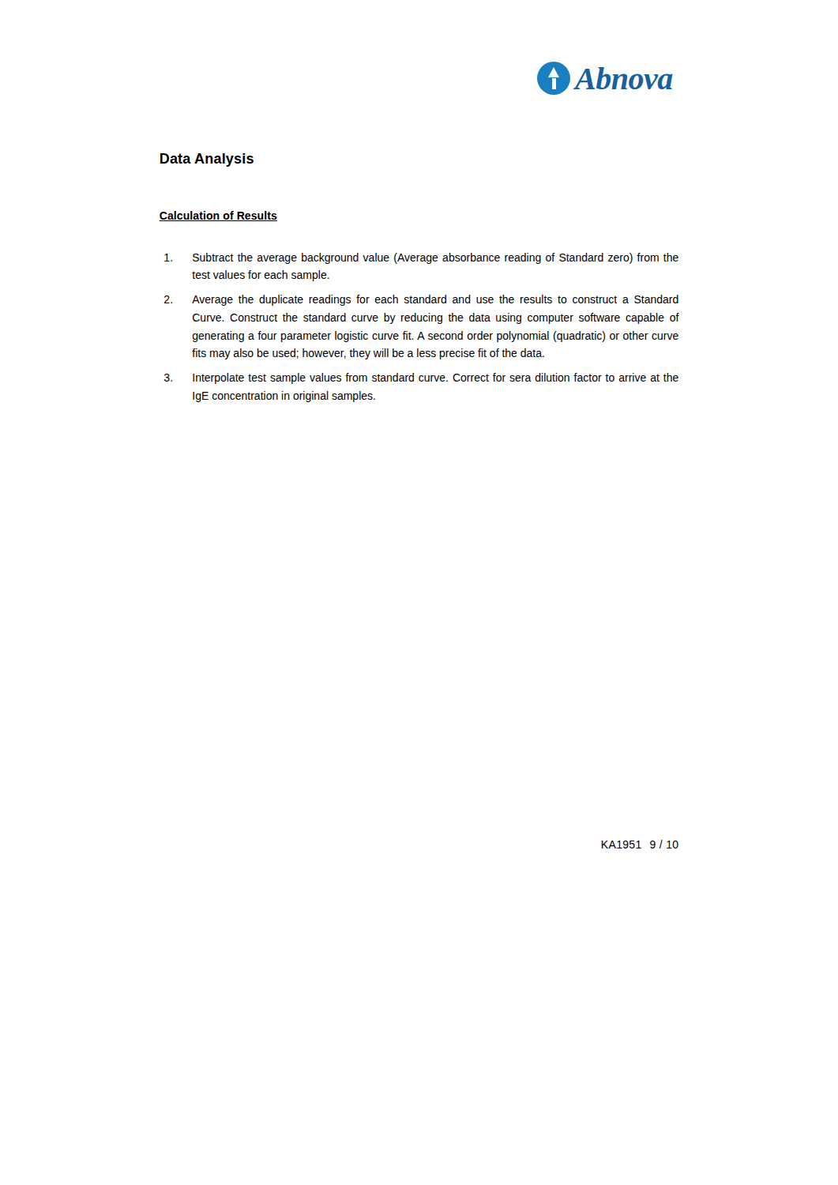Abnova
Data Analysis
Calculation of Results
Subtract the average background value (Average absorbance reading of Standard zero) from the test values for each sample.
Average the duplicate readings for each standard and use the results to construct a Standard Curve. Construct the standard curve by reducing the data using computer software capable of generating a four parameter logistic curve fit. A second order polynomial (quadratic) or other curve fits may also be used; however, they will be a less precise fit of the data.
Interpolate test sample values from standard curve. Correct for sera dilution factor to arrive at the IgE concentration in original samples.
KA19519 / 10